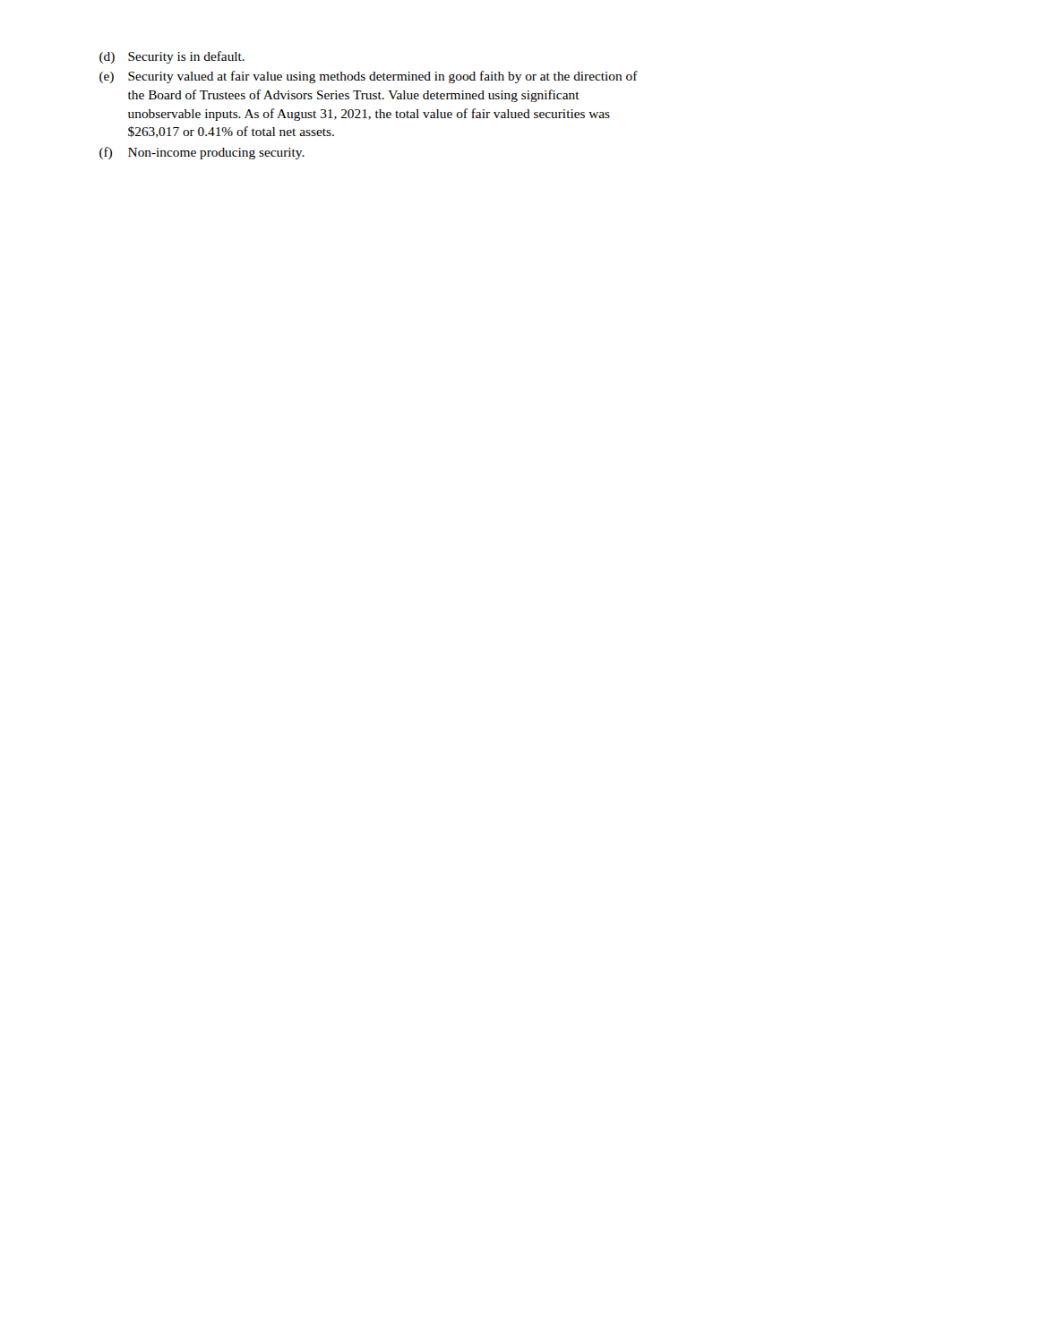(d) Security is in default.
(e) Security valued at fair value using methods determined in good faith by or at the direction of the Board of Trustees of Advisors Series Trust. Value determined using significant unobservable inputs. As of August 31, 2021, the total value of fair valued securities was $263,017 or 0.41% of total net assets.
(f) Non-income producing security.